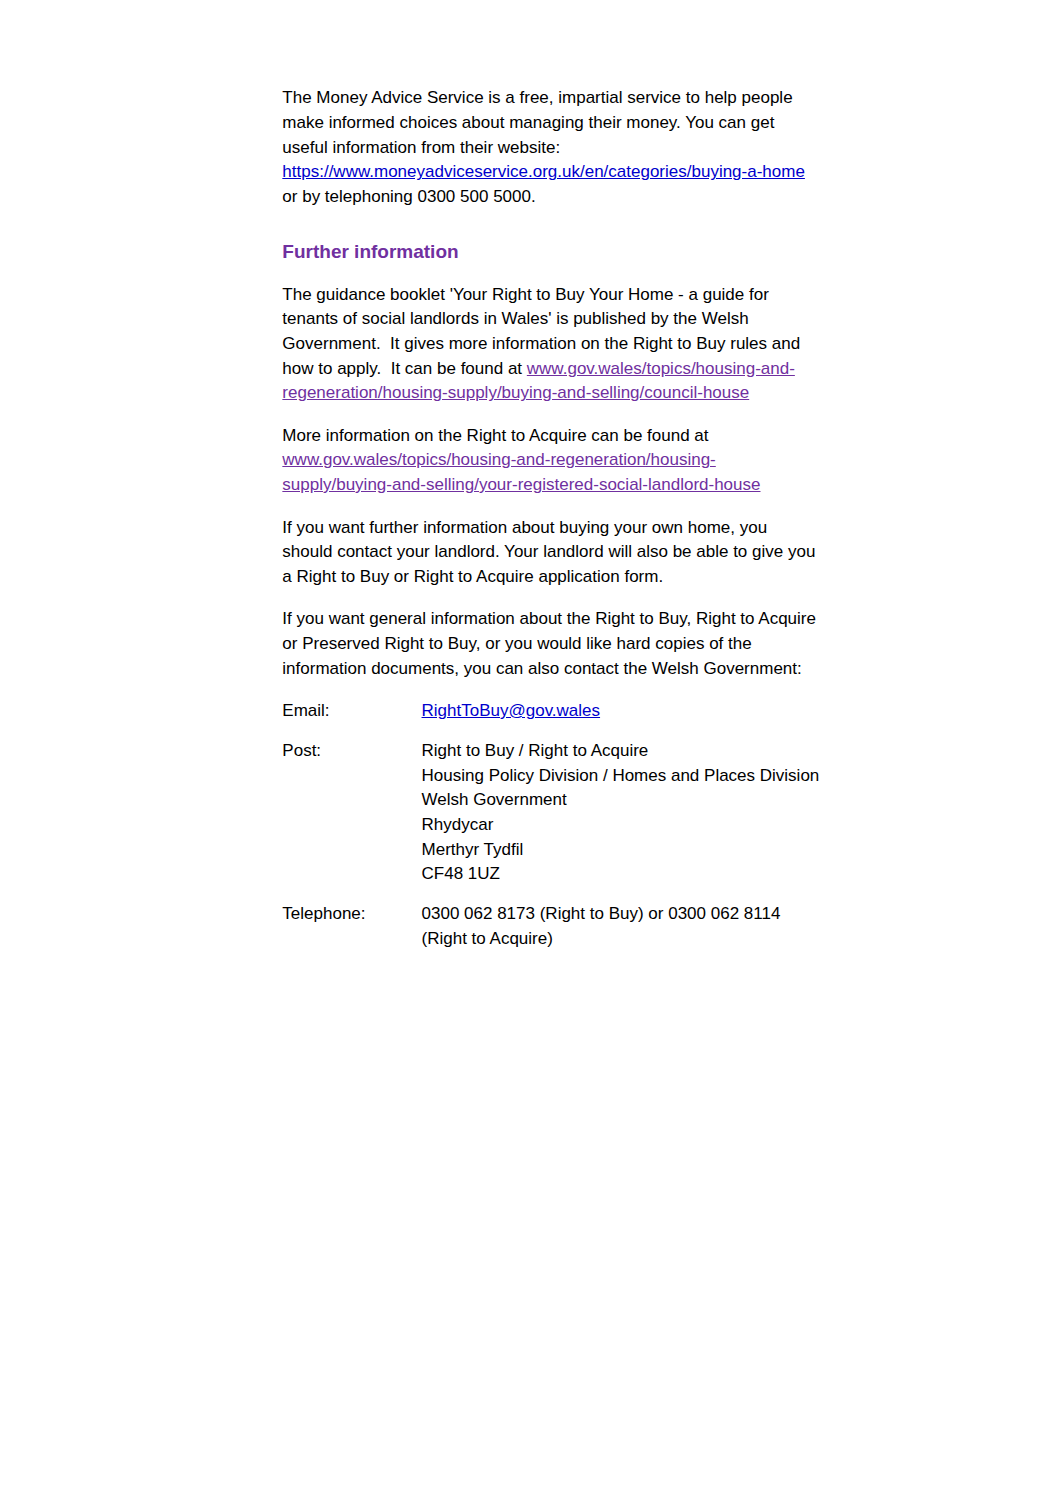The Money Advice Service is a free, impartial service to help people make informed choices about managing their money. You can get useful information from their website: https://www.moneyadviceservice.org.uk/en/categories/buying-a-home or by telephoning 0300 500 5000.
Further information
The guidance booklet 'Your Right to Buy Your Home - a guide for tenants of social landlords in Wales' is published by the Welsh Government. It gives more information on the Right to Buy rules and how to apply. It can be found at www.gov.wales/topics/housing-and-regeneration/housing-supply/buying-and-selling/council-house
More information on the Right to Acquire can be found at www.gov.wales/topics/housing-and-regeneration/housing-supply/buying-and-selling/your-registered-social-landlord-house
If you want further information about buying your own home, you should contact your landlord. Your landlord will also be able to give you a Right to Buy or Right to Acquire application form.
If you want general information about the Right to Buy, Right to Acquire or Preserved Right to Buy, or you would like hard copies of the information documents, you can also contact the Welsh Government:
| Email: | RightToBuy@gov.wales |
| Post: | Right to Buy / Right to Acquire Housing Policy Division / Homes and Places Division Welsh Government Rhydycar Merthyr Tydfil CF48 1UZ |
| Telephone: | 0300 062 8173 (Right to Buy) or 0300 062 8114 (Right to Acquire) |